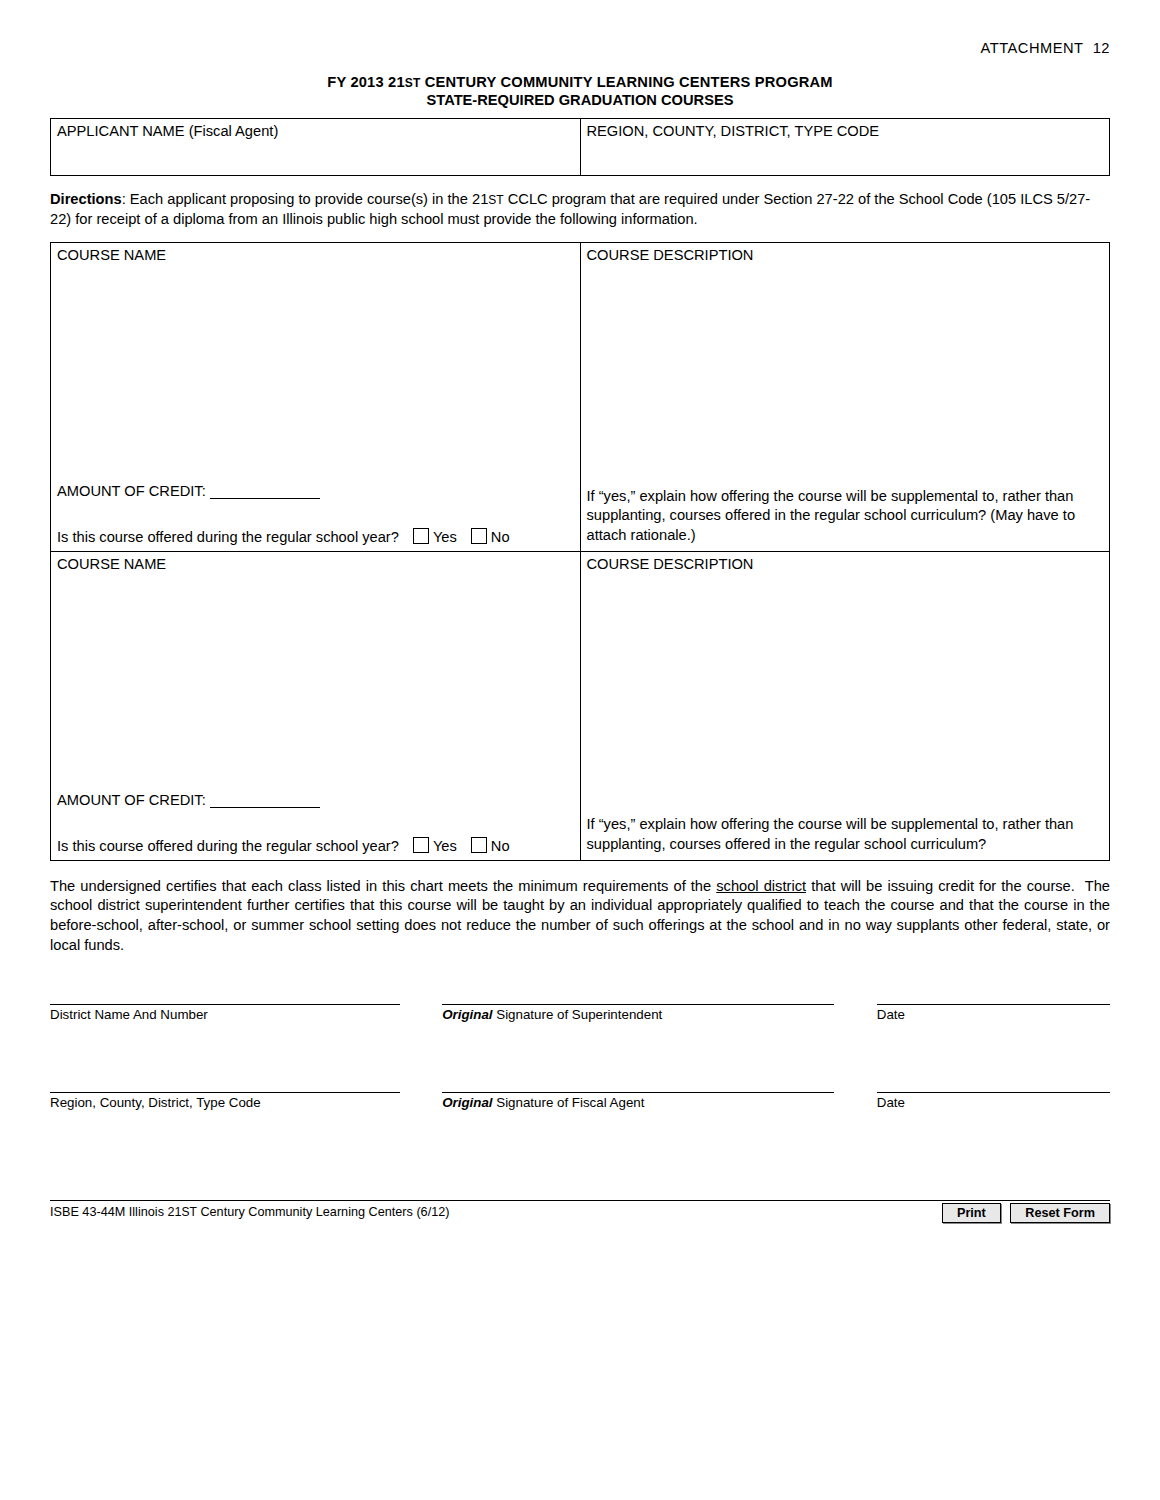ATTACHMENT 12
FY 2013 21ST CENTURY COMMUNITY LEARNING CENTERS PROGRAM
STATE-REQUIRED GRADUATION COURSES
| APPLICANT NAME (Fiscal Agent) | REGION, COUNTY, DISTRICT, TYPE CODE |
Directions: Each applicant proposing to provide course(s) in the 21ST CCLC program that are required under Section 27-22 of the School Code (105 ILCS 5/27-22) for receipt of a diploma from an Illinois public high school must provide the following information.
| COURSE NAME AMOUNT OF CREDIT: Is this course offered during the regular school year? Yes No | COURSE DESCRIPTION If “yes,” explain how offering the course will be supplemental to, rather than supplanting, courses offered in the regular school curriculum? (May have to attach rationale.) |
| COURSE NAME AMOUNT OF CREDIT: Is this course offered during the regular school year? Yes No | COURSE DESCRIPTION If “yes,” explain how offering the course will be supplemental to, rather than supplanting, courses offered in the regular school curriculum? |
The undersigned certifies that each class listed in this chart meets the minimum requirements of the school district that will be issuing credit for the course. The school district superintendent further certifies that this course will be taught by an individual appropriately qualified to teach the course and that the course in the before-school, after-school, or summer school setting does not reduce the number of such offerings at the school and in no way supplants other federal, state, or local funds.
| District Name And Number | | Original Signature of Superintendent | | Date |
| Region, County, District, Type Code | | Original Signature of Fiscal Agent | | Date |
ISBE 43-44M Illinois 21ST Century Community Learning Centers (6/12) Print Reset Form